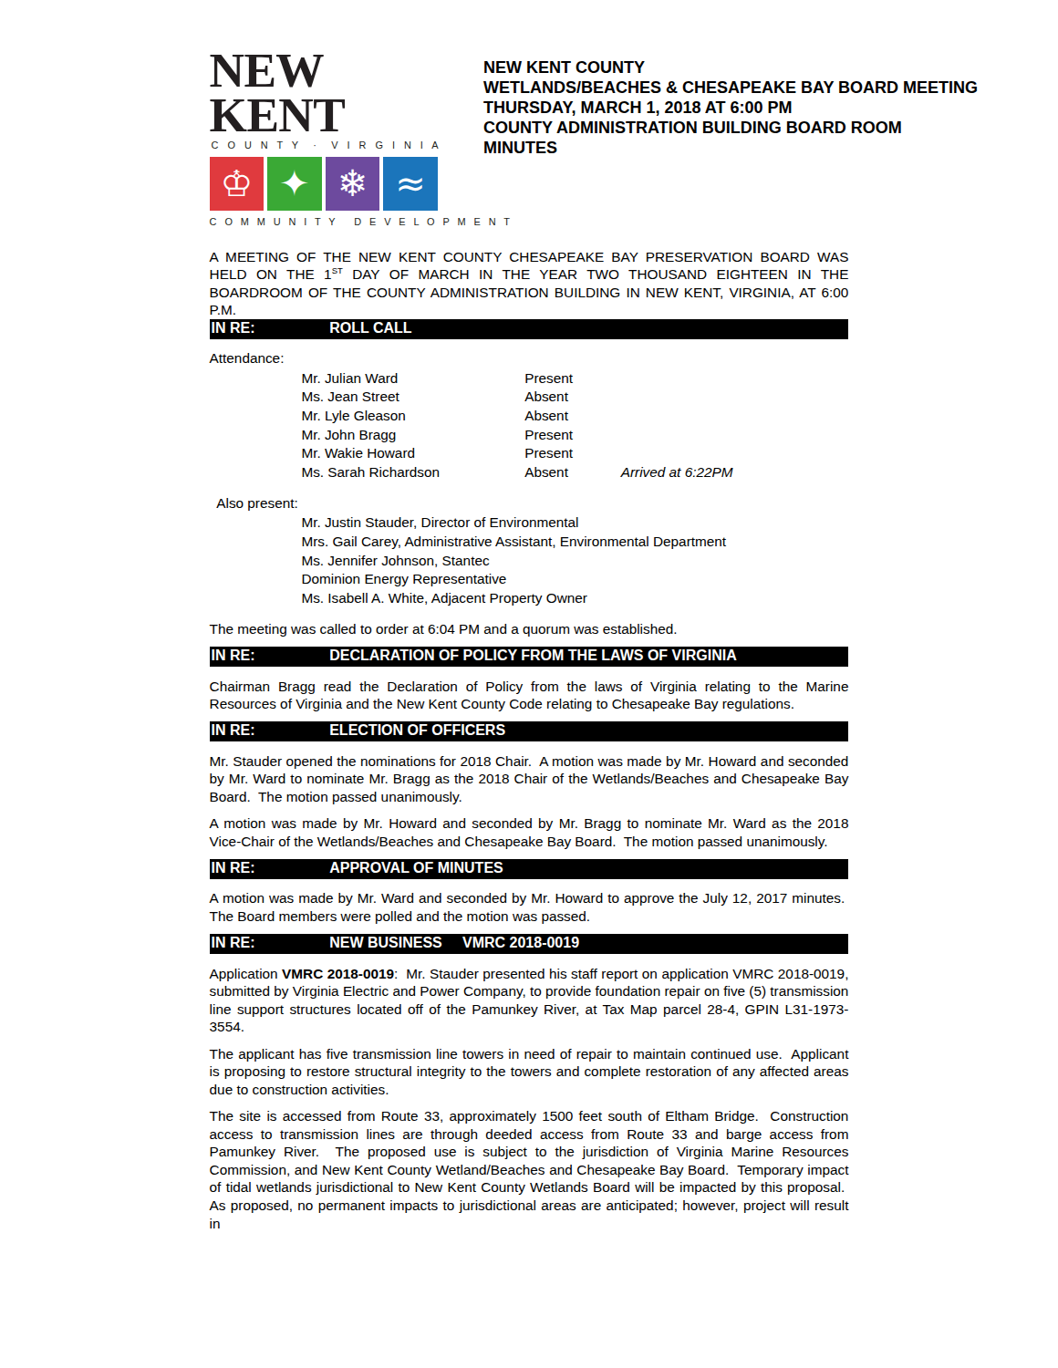NEW KENT
C O U N T Y · V I R G I N I A
♔
✦
❄
≈
C O M M U N I T Y D E V E L O P M E N T
NEW KENT COUNTY
WETLANDS/BEACHES & CHESAPEAKE BAY BOARD MEETING
THURSDAY, MARCH 1, 2018 AT 6:00 PM
COUNTY ADMINISTRATION BUILDING BOARD ROOM
MINUTES
A MEETING OF THE NEW KENT COUNTY CHESAPEAKE BAY PRESERVATION BOARD WAS HELD ON THE 1ST DAY OF MARCH IN THE YEAR TWO THOUSAND EIGHTEEN IN THE BOARDROOM OF THE COUNTY ADMINISTRATION BUILDING IN NEW KENT, VIRGINIA, AT 6:00 P.M.
IN RE: ROLL CALL
Attendance:
| Mr. Julian Ward | Present | |
| Ms. Jean Street | Absent | |
| Mr. Lyle Gleason | Absent | |
| Mr. John Bragg | Present | |
| Mr. Wakie Howard | Present | |
| Ms. Sarah Richardson | Absent | Arrived at 6:22PM |
Also present:
Mr. Justin Stauder, Director of Environmental
Mrs. Gail Carey, Administrative Assistant, Environmental Department
Ms. Jennifer Johnson, Stantec
Dominion Energy Representative
Ms. Isabell A. White, Adjacent Property Owner
The meeting was called to order at 6:04 PM and a quorum was established.
IN RE: DECLARATION OF POLICY FROM THE LAWS OF VIRGINIA
Chairman Bragg read the Declaration of Policy from the laws of Virginia relating to the Marine Resources of Virginia and the New Kent County Code relating to Chesapeake Bay regulations.
IN RE: ELECTION OF OFFICERS
Mr. Stauder opened the nominations for 2018 Chair. A motion was made by Mr. Howard and seconded by Mr. Ward to nominate Mr. Bragg as the 2018 Chair of the Wetlands/Beaches and Chesapeake Bay Board. The motion passed unanimously.
A motion was made by Mr. Howard and seconded by Mr. Bragg to nominate Mr. Ward as the 2018 Vice-Chair of the Wetlands/Beaches and Chesapeake Bay Board. The motion passed unanimously.
IN RE: APPROVAL OF MINUTES
A motion was made by Mr. Ward and seconded by Mr. Howard to approve the July 12, 2017 minutes. The Board members were polled and the motion was passed.
IN RE: NEW BUSINESS VMRC 2018-0019
Application VMRC 2018-0019: Mr. Stauder presented his staff report on application VMRC 2018-0019, submitted by Virginia Electric and Power Company, to provide foundation repair on five (5) transmission line support structures located off of the Pamunkey River, at Tax Map parcel 28-4, GPIN L31-1973-3554.
The applicant has five transmission line towers in need of repair to maintain continued use. Applicant is proposing to restore structural integrity to the towers and complete restoration of any affected areas due to construction activities.
The site is accessed from Route 33, approximately 1500 feet south of Eltham Bridge. Construction access to transmission lines are through deeded access from Route 33 and barge access from Pamunkey River. The proposed use is subject to the jurisdiction of Virginia Marine Resources Commission, and New Kent County Wetland/Beaches and Chesapeake Bay Board. Temporary impact of tidal wetlands jurisdictional to New Kent County Wetlands Board will be impacted by this proposal. As proposed, no permanent impacts to jurisdictional areas are anticipated; however, project will result in